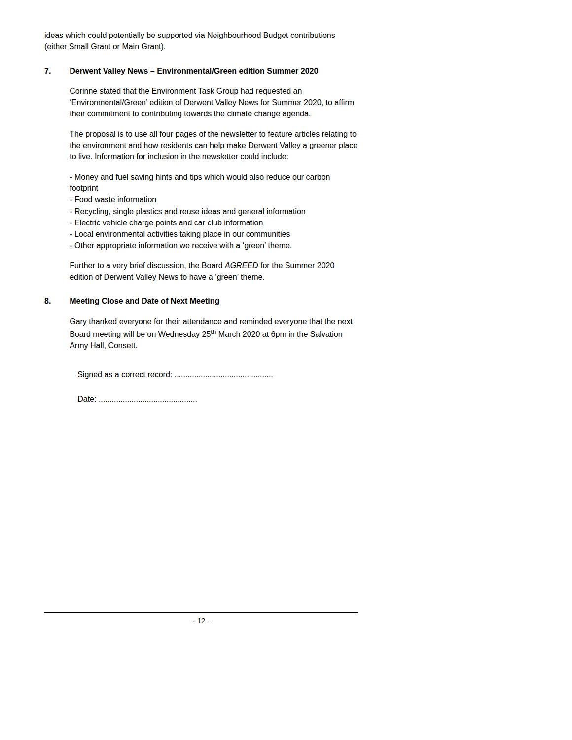ideas which could potentially be supported via Neighbourhood Budget contributions (either Small Grant or Main Grant).
7. Derwent Valley News – Environmental/Green edition Summer 2020
Corinne stated that the Environment Task Group had requested an ‘Environmental/Green’ edition of Derwent Valley News for Summer 2020, to affirm their commitment to contributing towards the climate change agenda.
The proposal is to use all four pages of the newsletter to feature articles relating to the environment and how residents can help make Derwent Valley a greener place to live. Information for inclusion in the newsletter could include:
- Money and fuel saving hints and tips which would also reduce our carbon footprint
- Food waste information
- Recycling, single plastics and reuse ideas and general information
- Electric vehicle charge points and car club information
- Local environmental activities taking place in our communities
- Other appropriate information we receive with a ‘green’ theme.
Further to a very brief discussion, the Board AGREED for the Summer 2020 edition of Derwent Valley News to have a ‘green’ theme.
8. Meeting Close and Date of Next Meeting
Gary thanked everyone for their attendance and reminded everyone that the next Board meeting will be on Wednesday 25th March 2020 at 6pm in the Salvation Army Hall, Consett.
Signed as a correct record: .............................................
Date: .............................................
- 12 -